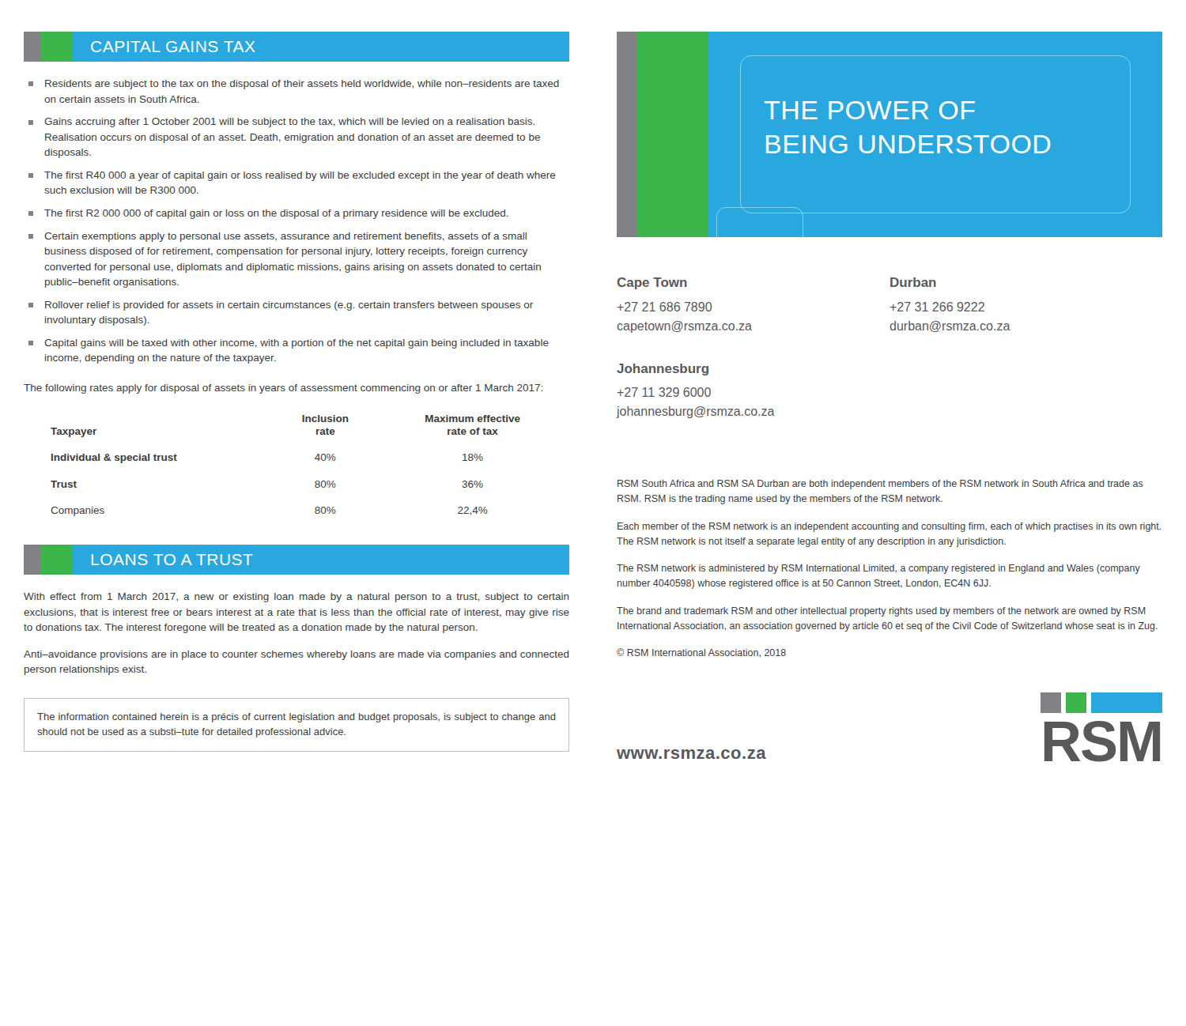CAPITAL GAINS TAX
Residents are subject to the tax on the disposal of their assets held worldwide, while non–residents are taxed on certain assets in South Africa.
Gains accruing after 1 October 2001 will be subject to the tax, which will be levied on a realisation basis. Realisation occurs on disposal of an asset. Death, emigration and donation of an asset are deemed to be disposals.
The first R40 000 a year of capital gain or loss realised by will be excluded except in the year of death where such exclusion will be R300 000.
The first R2 000 000 of capital gain or loss on the disposal of a primary residence will be excluded.
Certain exemptions apply to personal use assets, assurance and retirement benefits, assets of a small business disposed of for retirement, compensation for personal injury, lottery receipts, foreign currency converted for personal use, diplomats and diplomatic missions, gains arising on assets donated to certain public–benefit organisations.
Rollover relief is provided for assets in certain circumstances (e.g. certain transfers between spouses or involuntary disposals).
Capital gains will be taxed with other income, with a portion of the net capital gain being included in taxable income, depending on the nature of the taxpayer.
The following rates apply for disposal of assets in years of assessment commencing on or after 1 March 2017:
| Taxpayer | Inclusion rate | Maximum effective rate of tax |
| --- | --- | --- |
| Individual & special trust | 40% | 18% |
| Trust | 80% | 36% |
| Companies | 80% | 22,4% |
LOANS TO A TRUST
With effect from 1 March 2017, a new or existing loan made by a natural person to a trust, subject to certain exclusions, that is interest free or bears interest at a rate that is less than the official rate of interest, may give rise to donations tax. The interest foregone will be treated as a donation made by the natural person.
Anti–avoidance provisions are in place to counter schemes whereby loans are made via companies and connected person relationships exist.
The information contained herein is a précis of current legislation and budget proposals, is subject to change and should not be used as a substi–tute for detailed professional advice.
THE POWER OF
BEING UNDERSTOOD
Cape Town
+27 21 686 7890
capetown@rsmza.co.za
Durban
+27 31 266 9222
durban@rsmza.co.za
Johannesburg
+27 11 329 6000
johannesburg@rsmza.co.za
RSM South Africa and RSM SA Durban are both independent members of the RSM network in South Africa and trade as RSM. RSM is the trading name used by the members of the RSM network.
Each member of the RSM network is an independent accounting and consulting firm, each of which practises in its own right. The RSM network is not itself a separate legal entity of any description in any jurisdiction.
The RSM network is administered by RSM International Limited, a company registered in England and Wales (company number 4040598) whose registered office is at 50 Cannon Street, London, EC4N 6JJ.
The brand and trademark RSM and other intellectual property rights used by members of the network are owned by RSM International Association, an association governed by article 60 et seq of the Civil Code of Switzerland whose seat is in Zug.
© RSM International Association, 2018
www.rsmza.co.za
RSM